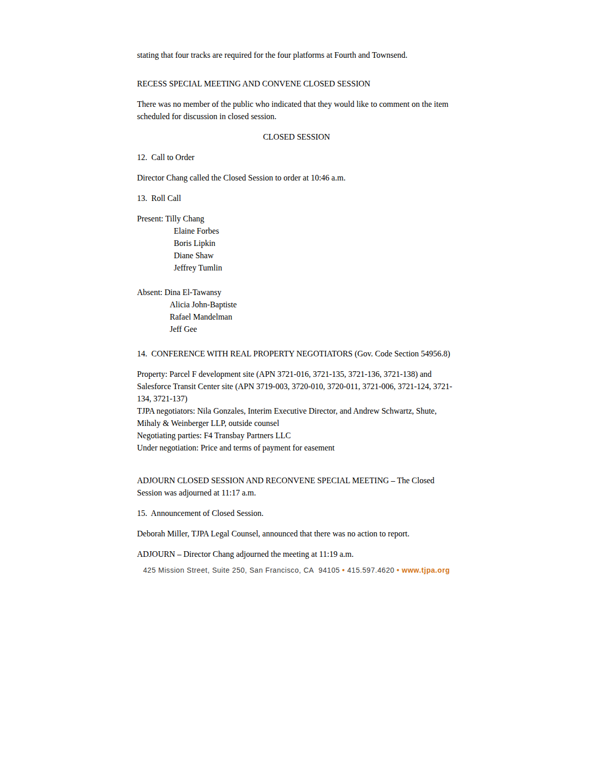stating that four tracks are required for the four platforms at Fourth and Townsend.
RECESS SPECIAL MEETING AND CONVENE CLOSED SESSION
There was no member of the public who indicated that they would like to comment on the item scheduled for discussion in closed session.
CLOSED SESSION
12. Call to Order
Director Chang called the Closed Session to order at 10:46 a.m.
13. Roll Call
Present: Tilly Chang
Elaine Forbes
Boris Lipkin
Diane Shaw
Jeffrey Tumlin
Absent: Dina El-Tawansy
Alicia John-Baptiste
Rafael Mandelman
Jeff Gee
14. CONFERENCE WITH REAL PROPERTY NEGOTIATORS (Gov. Code Section 54956.8)
Property: Parcel F development site (APN 3721-016, 3721-135, 3721-136, 3721-138) and Salesforce Transit Center site (APN 3719-003, 3720-010, 3720-011, 3721-006, 3721-124, 3721-134, 3721-137)
TJPA negotiators: Nila Gonzales, Interim Executive Director, and Andrew Schwartz, Shute, Mihaly & Weinberger LLP, outside counsel
Negotiating parties: F4 Transbay Partners LLC
Under negotiation: Price and terms of payment for easement
ADJOURN CLOSED SESSION AND RECONVENE SPECIAL MEETING – The Closed Session was adjourned at 11:17 a.m.
15. Announcement of Closed Session.
Deborah Miller, TJPA Legal Counsel, announced that there was no action to report.
ADJOURN – Director Chang adjourned the meeting at 11:19 a.m.
425 Mission Street, Suite 250, San Francisco, CA 94105 • 415.597.4620 • www.tjpa.org